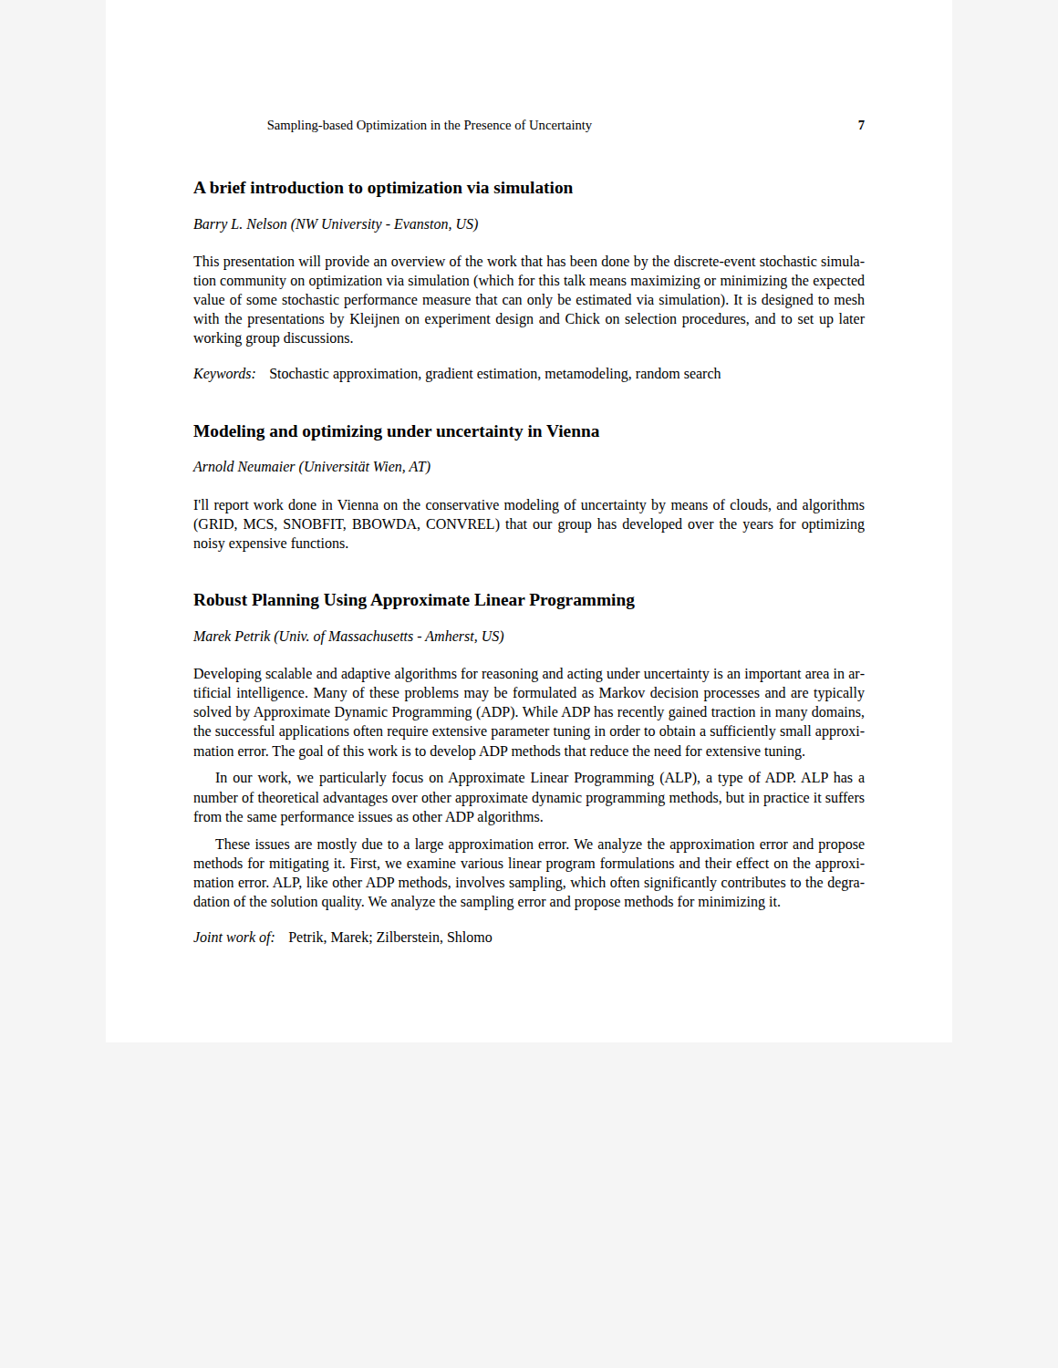Sampling-based Optimization in the Presence of Uncertainty 7
A brief introduction to optimization via simulation
Barry L. Nelson (NW University - Evanston, US)
This presentation will provide an overview of the work that has been done by the discrete-event stochastic simulation community on optimization via simulation (which for this talk means maximizing or minimizing the expected value of some stochastic performance measure that can only be estimated via simulation). It is designed to mesh with the presentations by Kleijnen on experiment design and Chick on selection procedures, and to set up later working group discussions.
Keywords: Stochastic approximation, gradient estimation, metamodeling, random search
Modeling and optimizing under uncertainty in Vienna
Arnold Neumaier (Universität Wien, AT)
I'll report work done in Vienna on the conservative modeling of uncertainty by means of clouds, and algorithms (GRID, MCS, SNOBFIT, BBOWDA, CONVREL) that our group has developed over the years for optimizing noisy expensive functions.
Robust Planning Using Approximate Linear Programming
Marek Petrik (Univ. of Massachusetts - Amherst, US)
Developing scalable and adaptive algorithms for reasoning and acting under uncertainty is an important area in artificial intelligence. Many of these problems may be formulated as Markov decision processes and are typically solved by Approximate Dynamic Programming (ADP). While ADP has recently gained traction in many domains, the successful applications often require extensive parameter tuning in order to obtain a sufficiently small approximation error. The goal of this work is to develop ADP methods that reduce the need for extensive tuning.
In our work, we particularly focus on Approximate Linear Programming (ALP), a type of ADP. ALP has a number of theoretical advantages over other approximate dynamic programming methods, but in practice it suffers from the same performance issues as other ADP algorithms.
These issues are mostly due to a large approximation error. We analyze the approximation error and propose methods for mitigating it. First, we examine various linear program formulations and their effect on the approximation error. ALP, like other ADP methods, involves sampling, which often significantly contributes to the degradation of the solution quality. We analyze the sampling error and propose methods for minimizing it.
Joint work of: Petrik, Marek; Zilberstein, Shlomo